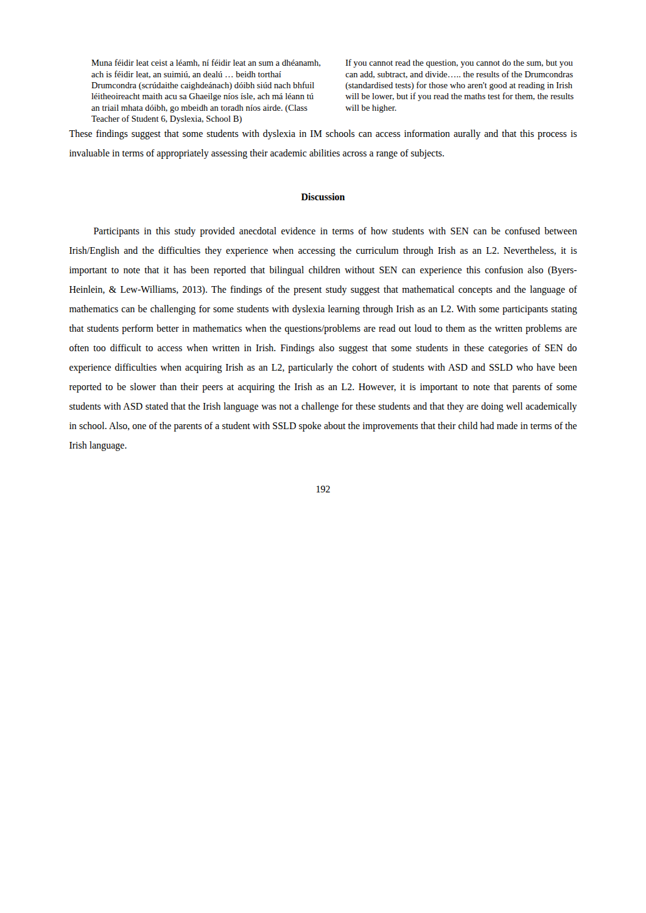Muna féidir leat ceist a léamh, ní féidir leat an sum a dhéanamh, ach is féidir leat, an suimiú, an dealú … beidh torthaí Drumcondra (scrúdaithe caighdeánach) dóibh siúd nach bhfuil léitheoireacht maith acu sa Ghaeilge níos ísle, ach má léann tú an triail mhata dóibh, go mbeidh an toradh níos airde. (Class Teacher of Student 6, Dyslexia, School B)
If you cannot read the question, you cannot do the sum, but you can add, subtract, and divide….. the results of the Drumcondras (standardised tests) for those who aren't good at reading in Irish will be lower, but if you read the maths test for them, the results will be higher.
These findings suggest that some students with dyslexia in IM schools can access information aurally and that this process is invaluable in terms of appropriately assessing their academic abilities across a range of subjects.
Discussion
Participants in this study provided anecdotal evidence in terms of how students with SEN can be confused between Irish/English and the difficulties they experience when accessing the curriculum through Irish as an L2. Nevertheless, it is important to note that it has been reported that bilingual children without SEN can experience this confusion also (Byers-Heinlein, & Lew-Williams, 2013). The findings of the present study suggest that mathematical concepts and the language of mathematics can be challenging for some students with dyslexia learning through Irish as an L2. With some participants stating that students perform better in mathematics when the questions/problems are read out loud to them as the written problems are often too difficult to access when written in Irish. Findings also suggest that some students in these categories of SEN do experience difficulties when acquiring Irish as an L2, particularly the cohort of students with ASD and SSLD who have been reported to be slower than their peers at acquiring the Irish as an L2. However, it is important to note that parents of some students with ASD stated that the Irish language was not a challenge for these students and that they are doing well academically in school. Also, one of the parents of a student with SSLD spoke about the improvements that their child had made in terms of the Irish language.
192